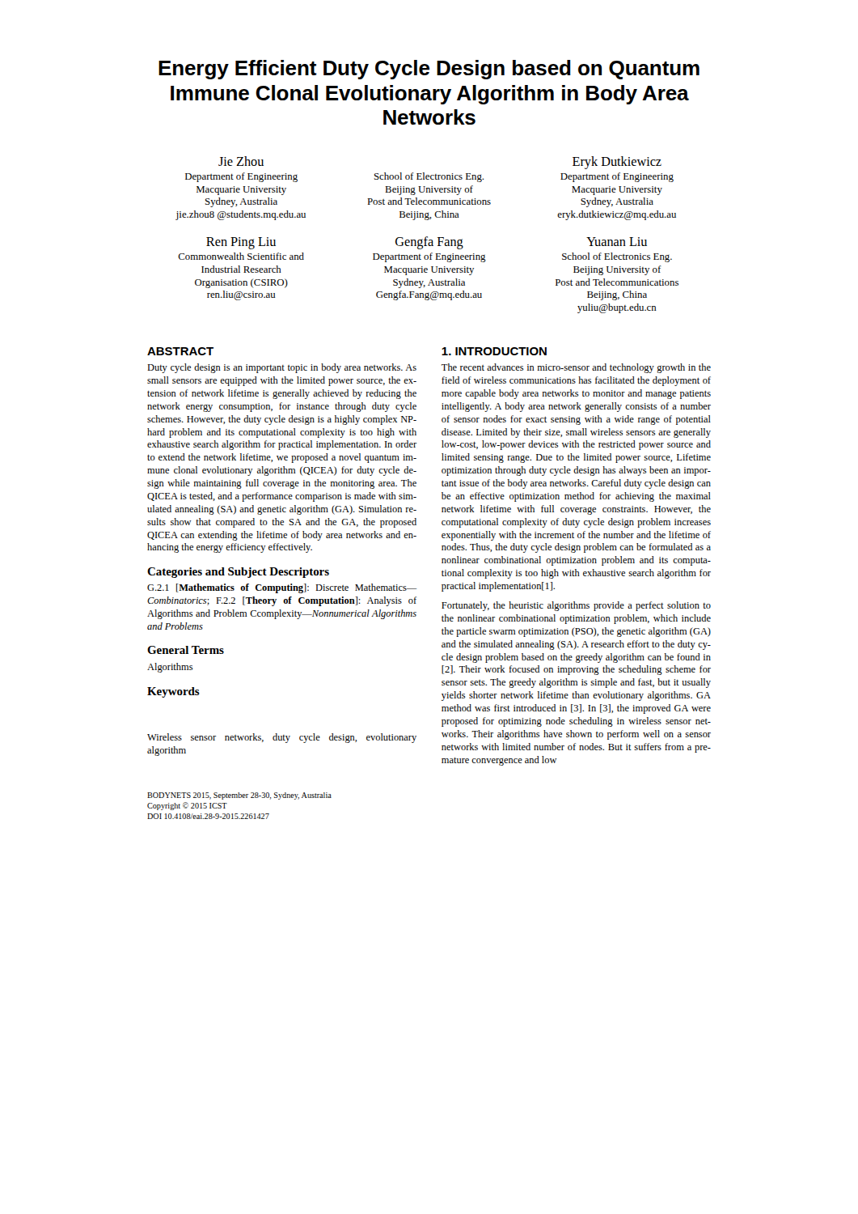Energy Efficient Duty Cycle Design based on Quantum
Immune Clonal Evolutionary Algorithm in Body Area
Networks
| Jie Zhou Department of Engineering Macquarie University Sydney, Australia jie.zhou8 @students.mq.edu.au | School of Electronics Eng. Beijing University of Post and Telecommunications Beijing, China | Eryk Dutkiewicz Department of Engineering Macquarie University Sydney, Australia eryk.dutkiewicz@mq.edu.au |
| Ren Ping Liu Commonwealth Scientific and Industrial Research Organisation (CSIRO) ren.liu@csiro.au | Gengfa Fang Department of Engineering Macquarie University Sydney, Australia Gengfa.Fang@mq.edu.au | Yuanan Liu School of Electronics Eng. Beijing University of Post and Telecommunications Beijing, China yuliu@bupt.edu.cn |
ABSTRACT
Duty cycle design is an important topic in body area networks. As small sensors are equipped with the limited power source, the extension of network lifetime is generally achieved by reducing the network energy consumption, for instance through duty cycle schemes. However, the duty cycle design is a highly complex NP-hard problem and its computational complexity is too high with exhaustive search algorithm for practical implementation. In order to extend the network lifetime, we proposed a novel quantum immune clonal evolutionary algorithm (QICEA) for duty cycle design while maintaining full coverage in the monitoring area. The QICEA is tested, and a performance comparison is made with simulated annealing (SA) and genetic algorithm (GA). Simulation results show that compared to the SA and the GA, the proposed QICEA can extending the lifetime of body area networks and enhancing the energy efficiency effectively.
Categories and Subject Descriptors
G.2.1 [Mathematics of Computing]: Discrete Mathematics—Combinatorics; F.2.2 [Theory of Computation]: Analysis of Algorithms and Problem Ccomplexity—Nonnumerical Algorithms and Problems
General Terms
Algorithms
Keywords
Wireless sensor networks, duty cycle design, evolutionary algorithm
1. INTRODUCTION
The recent advances in micro-sensor and technology growth in the field of wireless communications has facilitated the deployment of more capable body area networks to monitor and manage patients intelligently. A body area network generally consists of a number of sensor nodes for exact sensing with a wide range of potential disease. Limited by their size, small wireless sensors are generally low-cost, low-power devices with the restricted power source and limited sensing range. Due to the limited power source, Lifetime optimization through duty cycle design has always been an important issue of the body area networks. Careful duty cycle design can be an effective optimization method for achieving the maximal network lifetime with full coverage constraints. However, the computational complexity of duty cycle design problem increases exponentially with the increment of the number and the lifetime of nodes. Thus, the duty cycle design problem can be formulated as a nonlinear combinational optimization problem and its computational complexity is too high with exhaustive search algorithm for practical implementation[1].
Fortunately, the heuristic algorithms provide a perfect solution to the nonlinear combinational optimization problem, which include the particle swarm optimization (PSO), the genetic algorithm (GA) and the simulated annealing (SA). A research effort to the duty cycle design problem based on the greedy algorithm can be found in [2]. Their work focused on improving the scheduling scheme for sensor sets. The greedy algorithm is simple and fast, but it usually yields shorter network lifetime than evolutionary algorithms. GA method was first introduced in [3]. In [3], the improved GA were proposed for optimizing node scheduling in wireless sensor networks. Their algorithms have shown to perform well on a sensor networks with limited number of nodes. But it suffers from a premature convergence and low
BODYNETS 2015, September 28-30, Sydney, Australia
Copyright © 2015 ICST
DOI 10.4108/eai.28-9-2015.2261427